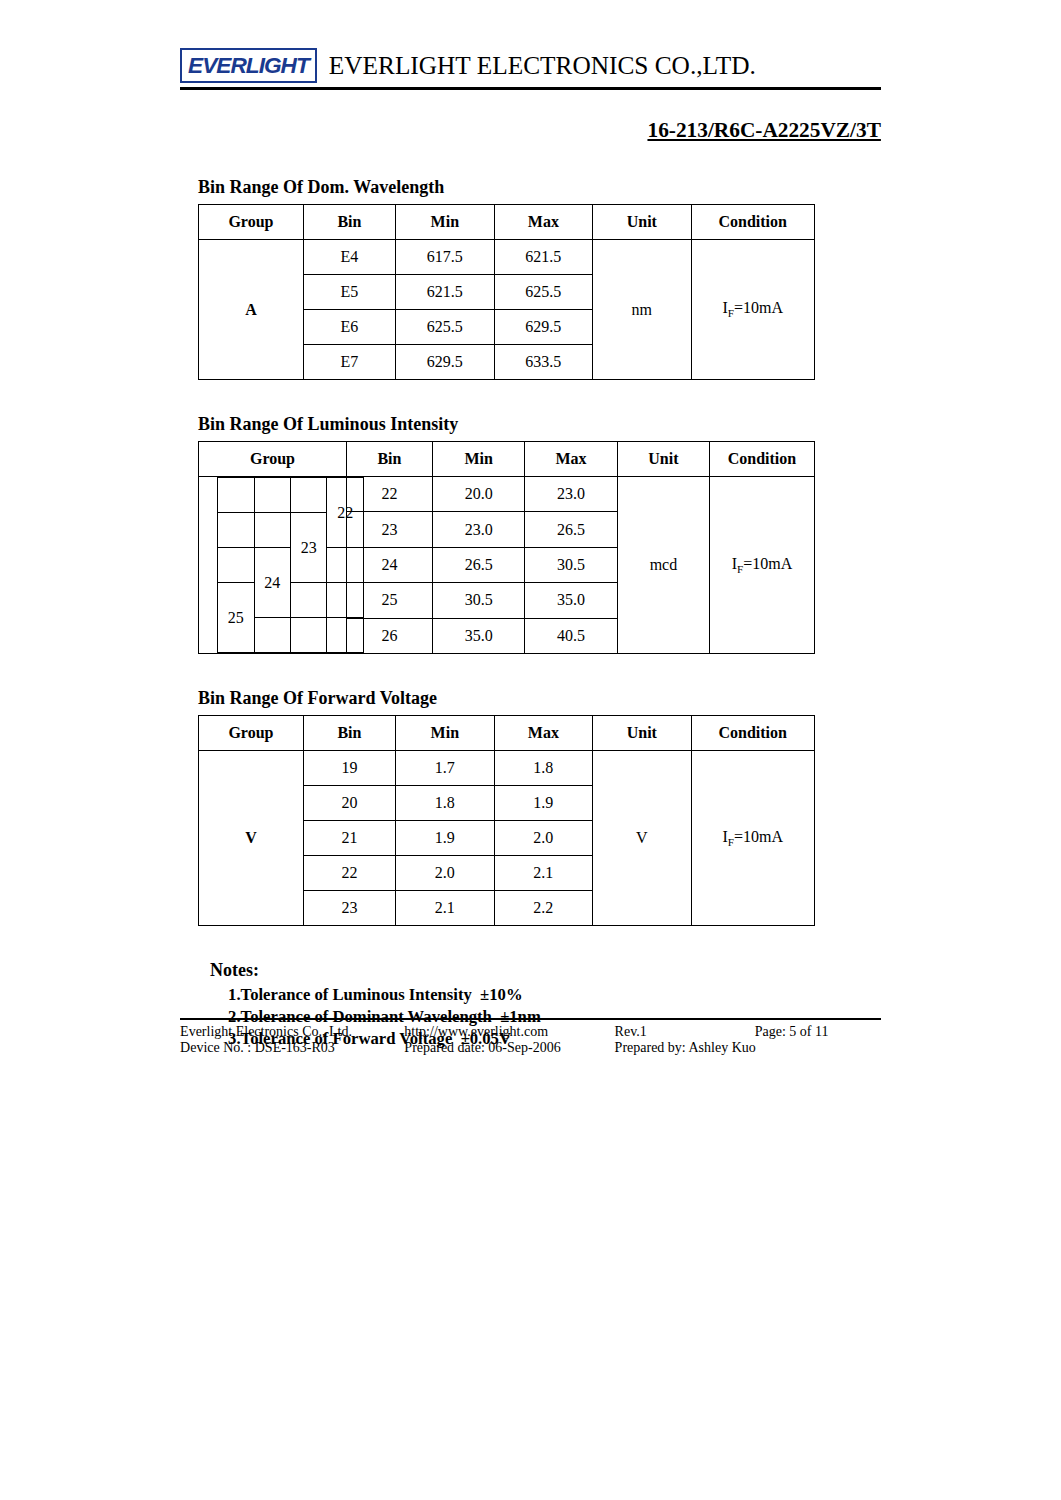EVERLIGHT
EVERLIGHT ELECTRONICS CO.,LTD.
16-213/R6C-A2225VZ/3T
Bin Range Of Dom. Wavelength
| Group | Bin | Min | Max | Unit | Condition |
| --- | --- | --- | --- | --- | --- |
| A | E4 | 617.5 | 621.5 | nm | I F =10mA |
| E5 | 621.5 | 625.5 |
| E6 | 625.5 | 629.5 |
| E7 | 629.5 | 633.5 |
Bin Range Of Luminous Intensity
| Group | Bin | Min | Max | Unit | Condition |
| --- | --- | --- | --- | --- | --- |
| / / / / 22 / / / / 23 / / / 24 / / / 25 / / / | 22 | 20.0 | 23.0 | mcd | I F =10mA |
| 23 | 23.0 | 26.5 |
| 24 | 26.5 | 30.5 |
| 25 | 30.5 | 35.0 |
| 26 | 35.0 | 40.5 |
Bin Range Of Forward Voltage
| Group | Bin | Min | Max | Unit | Condition |
| --- | --- | --- | --- | --- | --- |
| V | 19 | 1.7 | 1.8 | V | I F =10mA |
| 20 | 1.8 | 1.9 |
| 21 | 1.9 | 2.0 |
| 22 | 2.0 | 2.1 |
| 23 | 2.1 | 2.2 |
Notes:
1.Tolerance of Luminous Intensity ±10%
2.Tolerance of Dominant Wavelength ±1nm
3.Tolerance of Forward Voltage ±0.05V
Everlight Electronics Co., Ltd. http://www.everlight.com Rev.1 Page: 5 of 11
Device No. : DSE-163-R03 Prepared date: 06-Sep-2006 Prepared by: Ashley Kuo